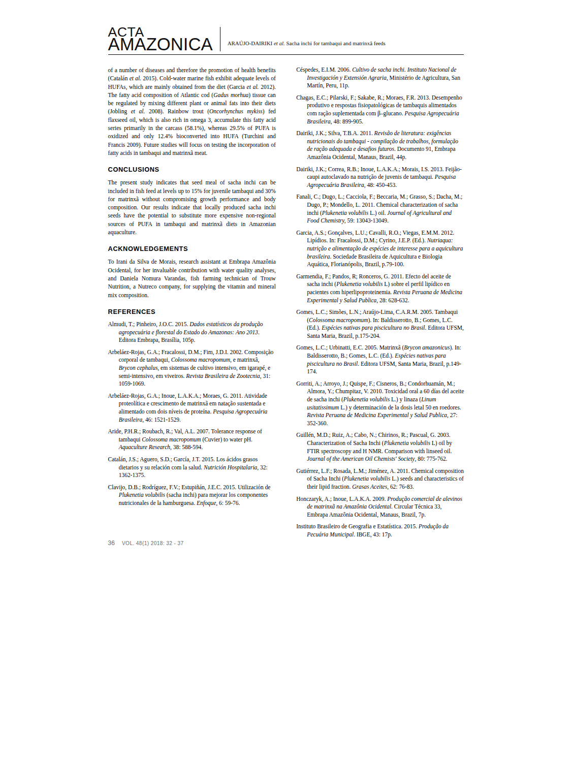ACTA AMAZONICA
ARAÚJO-DAIRIKI et al. Sacha inchi for tambaqui and matrinxã feeds
of a number of diseases and therefore the promotion of health benefits (Catalán et al. 2015). Cold-water marine fish exhibit adequate levels of HUFAs, which are mainly obtained from the diet (Garcia et al. 2012). The fatty acid composition of Atlantic cod (Gadus morhua) tissue can be regulated by mixing different plant or animal fats into their diets (Jobling et al. 2008). Rainbow trout (Oncorhynchus mykiss) fed flaxseed oil, which is also rich in omega 3, accumulate this fatty acid series primarily in the carcass (58.1%), whereas 29.5% of PUFA is oxidized and only 12.4% bioconverted into HUFA (Turchini and Francis 2009). Future studies will focus on testing the incorporation of fatty acids in tambaqui and matrinxã meat.
CONCLUSIONS
The present study indicates that seed meal of sacha inchi can be included in fish feed at levels up to 15% for juvenile tambaqui and 30% for matrinxã without compromising growth performance and body composition. Our results indicate that locally produced sacha inchi seeds have the potential to substitute more expensive non-regional sources of PUFA in tambaqui and matrinxã diets in Amazonian aquaculture.
ACKNOWLEDGEMENTS
To Irani da Silva de Morais, research assistant at Embrapa Amazônia Ocidental, for her invaluable contribution with water quality analyses, and Daniela Nomura Varandas, fish farming technician of Trouw Nutrition, a Nutreco company, for supplying the vitamin and mineral mix composition.
REFERENCES
Almudi, T.; Pinheiro, J.O.C. 2015. Dados estatísticos da produção agropecuária e florestal do Estado do Amazonas: Ano 2013. Editora Embrapa, Brasília, 105p.
Arbeláez-Rojas, G.A.; Fracalossi, D.M.; Fim, J.D.I. 2002. Composição corporal de tambaqui, Colossoma macropomum, e matrinxã, Brycon cephalus, em sistemas de cultivo intensivo, em igarapé, e semi-intensivo, em viveiros. Revista Brasileira de Zootecnia, 31: 1059-1069.
Arbeláez-Rojas, G.A.; Inoue, L.A.K.A.; Moraes, G. 2011. Atividade proteolítica e crescimento de matrinxã em natação sustentada e alimentado com dois níveis de proteína. Pesquisa Agropecuária Brasileira, 46: 1521-1529.
Aride, P.H.R.; Roubach, R.; Val, A.L. 2007. Tolerance response of tambaqui Colossoma macropomum (Cuvier) to water pH. Aquaculture Research, 38: 588-594.
Catalán, J.S.; Aguero, S.D.; García, J.T. 2015. Los ácidos grasos dietarios y su relación com la salud. Nutrición Hospitalaria, 32: 1362-1375.
Clavijo, D.B.; Rodríguez, F.V.; Estupiñán, J.E.C. 2015. Utilización de Plukenetia volubilis (sacha inchi) para mejorar los componentes nutricionales de la hamburguesa. Enfoque, 6: 59-76.
Céspedes, E.I.M. 2006. Cultivo de sacha inchi. Instituto Nacional de Investigación y Extensión Agraria, Ministério de Agricultura, San Martín, Peru, 11p.
Chagas, E.C.; Pilarski, F.; Sakabe, R.; Moraes, F.R. 2013. Desempenho produtivo e respostas fisiopatológicas de tambaquis alimentados com ração suplementada com β–glucano. Pesquisa Agropecuária Brasileira, 48: 899-905.
Dairiki, J.K.; Silva, T.B.A. 2011. Revisão de literatura: exigências nutricionais do tambaqui - compilação de trabalhos, formulação de ração adequada e desafios futuros. Documento 91, Embrapa Amazônia Ocidental, Manaus, Brazil, 44p.
Dairiki, J.K.; Correa, R.B.; Inoue, L.A.K.A.; Morais, I.S. 2013. Feijão-caupi autoclavado na nutrição de juvenis de tambaqui. Pesquisa Agropecuária Brasileira, 48: 450-453.
Fanali, C.; Dugo, L.; Cacciola, F.; Beccaria, M.; Grasso, S.; Dacha, M.; Dugo, P.; Mondello, L. 2011. Chemical characterization of sacha inchi (Plukenetia volubilis L.) oil. Journal of Agricultural and Food Chemistry, 59: 13043-13049.
Garcia, A.S.; Gonçalves, L.U.; Cavalli, R.O.; Viegas, E.M.M. 2012. Lipídios. In: Fracalossi, D.M.; Cyrino, J.E.P. (Ed.). Nutriaqua: nutrição e alimentação de espécies de interesse para a aquicultura brasileira. Sociedade Brasileira de Aquicultura e Biologia Aquática, Florianópolis, Brazil, p.79-100.
Garmendia, F.; Pandos, R; Ronceros, G. 2011. Efecto del aceite de sacha inchi (Plukenetia volubilis L) sobre el perfil lipídico en pacientes com hiperlipoproteinemia. Revista Peruana de Medicina Experimental y Salud Publica, 28: 628-632.
Gomes, L.C.; Simões, L.N.; Araújo-Lima, C.A.R.M. 2005. Tambaqui (Colossoma macropomum). In: Baldisserotto, B.; Gomes, L.C. (Ed.). Espécies nativas para piscicultura no Brasil. Editora UFSM, Santa Maria, Brazil, p.175-204.
Gomes, L.C.; Urbinatti, E.C. 2005. Matrinxã (Brycon amazonicus). In: Baldisserotto, B.; Gomes, L.C. (Ed.). Espécies nativas para piscicultura no Brasil. Editora UFSM, Santa Maria, Brazil, p.149-174.
Gorriti, A.; Arroyo, J.; Quispe, F.; Cisneros, B.; Condorhuamán, M.; Almora, Y.; Chumpitaz, V. 2010. Toxicidad oral a 60 días del aceite de sacha inchi (Plukenetia volubilis L.) y linaza (Linum usitatissimum L.) y determinación de la dosis letal 50 en roedores. Revista Peruana de Medicina Experimental y Salud Publica, 27: 352-360.
Guillén, M.D.; Ruiz, A.; Cabo, N.; Chirinos, R.; Pascual, G. 2003. Characterization of Sacha Inchi (Plukenetia volubilis L) oil by FTIR spectroscopy and H NMR. Comparison with linseed oil. Journal of the American Oil Chemists' Society, 80: 775-762.
Gutiérrez, L.F.; Rosada, L.M.; Jiménez, A. 2011. Chemical composition of Sacha Inchi (Plukenetia volubilis L.) seeds and characteristics of their lipid fraction. Grasas Aceites, 62: 76-83.
Honczaryk, A.; Inoue, L.A.K.A. 2009. Produção comercial de alevinos de matrinxã na Amazônia Ocidental. Circular Técnica 33, Embrapa Amazônia Ocidental, Manaus, Brazil, 7p.
Instituto Brasileiro de Geografia e Estatística. 2015. Produção da Pecuária Municipal. IBGE, 43: 17p.
36 VOL. 48(1) 2018: 32 - 37